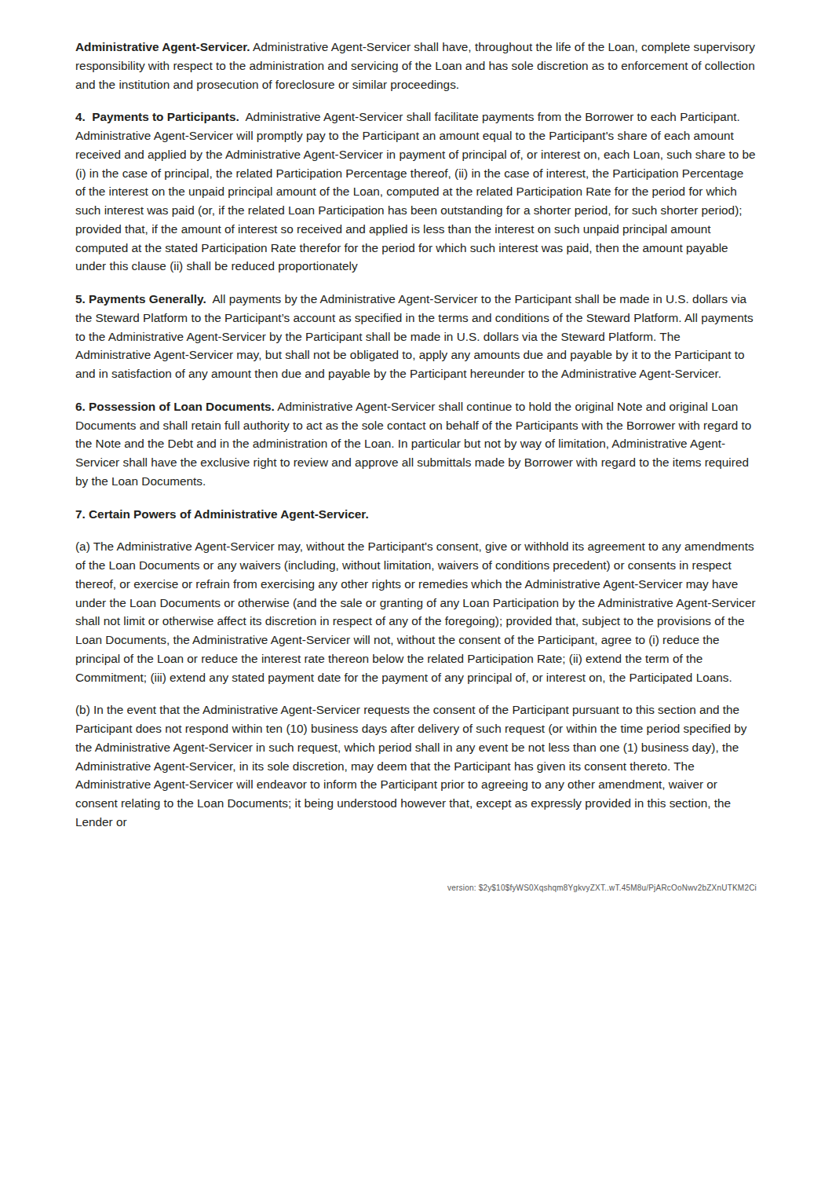Administrative Agent-Servicer. Administrative Agent-Servicer shall have, throughout the life of the Loan, complete supervisory responsibility with respect to the administration and servicing of the Loan and has sole discretion as to enforcement of collection and the institution and prosecution of foreclosure or similar proceedings.
4. Payments to Participants. Administrative Agent-Servicer shall facilitate payments from the Borrower to each Participant. Administrative Agent-Servicer will promptly pay to the Participant an amount equal to the Participant's share of each amount received and applied by the Administrative Agent-Servicer in payment of principal of, or interest on, each Loan, such share to be (i) in the case of principal, the related Participation Percentage thereof, (ii) in the case of interest, the Participation Percentage of the interest on the unpaid principal amount of the Loan, computed at the related Participation Rate for the period for which such interest was paid (or, if the related Loan Participation has been outstanding for a shorter period, for such shorter period); provided that, if the amount of interest so received and applied is less than the interest on such unpaid principal amount computed at the stated Participation Rate therefor for the period for which such interest was paid, then the amount payable under this clause (ii) shall be reduced proportionately
5. Payments Generally. All payments by the Administrative Agent-Servicer to the Participant shall be made in U.S. dollars via the Steward Platform to the Participant’s account as specified in the terms and conditions of the Steward Platform. All payments to the Administrative Agent-Servicer by the Participant shall be made in U.S. dollars via the Steward Platform. The Administrative Agent-Servicer may, but shall not be obligated to, apply any amounts due and payable by it to the Participant to and in satisfaction of any amount then due and payable by the Participant hereunder to the Administrative Agent-Servicer.
6. Possession of Loan Documents. Administrative Agent-Servicer shall continue to hold the original Note and original Loan Documents and shall retain full authority to act as the sole contact on behalf of the Participants with the Borrower with regard to the Note and the Debt and in the administration of the Loan. In particular but not by way of limitation, Administrative Agent-Servicer shall have the exclusive right to review and approve all submittals made by Borrower with regard to the items required by the Loan Documents.
7. Certain Powers of Administrative Agent-Servicer.
(a) The Administrative Agent-Servicer may, without the Participant's consent, give or withhold its agreement to any amendments of the Loan Documents or any waivers (including, without limitation, waivers of conditions precedent) or consents in respect thereof, or exercise or refrain from exercising any other rights or remedies which the Administrative Agent-Servicer may have under the Loan Documents or otherwise (and the sale or granting of any Loan Participation by the Administrative Agent-Servicer shall not limit or otherwise affect its discretion in respect of any of the foregoing); provided that, subject to the provisions of the Loan Documents, the Administrative Agent-Servicer will not, without the consent of the Participant, agree to (i) reduce the principal of the Loan or reduce the interest rate thereon below the related Participation Rate; (ii) extend the term of the Commitment; (iii) extend any stated payment date for the payment of any principal of, or interest on, the Participated Loans.
(b) In the event that the Administrative Agent-Servicer requests the consent of the Participant pursuant to this section and the Participant does not respond within ten (10) business days after delivery of such request (or within the time period specified by the Administrative Agent-Servicer in such request, which period shall in any event be not less than one (1) business day), the Administrative Agent-Servicer, in its sole discretion, may deem that the Participant has given its consent thereto. The Administrative Agent-Servicer will endeavor to inform the Participant prior to agreeing to any other amendment, waiver or consent relating to the Loan Documents; it being understood however that, except as expressly provided in this section, the Lender or
version: $2y$10$fyWS0Xqshqm8YgkvyZXT..wT.45M8u/PjARcOoNwv2bZXnUTKM2Ci